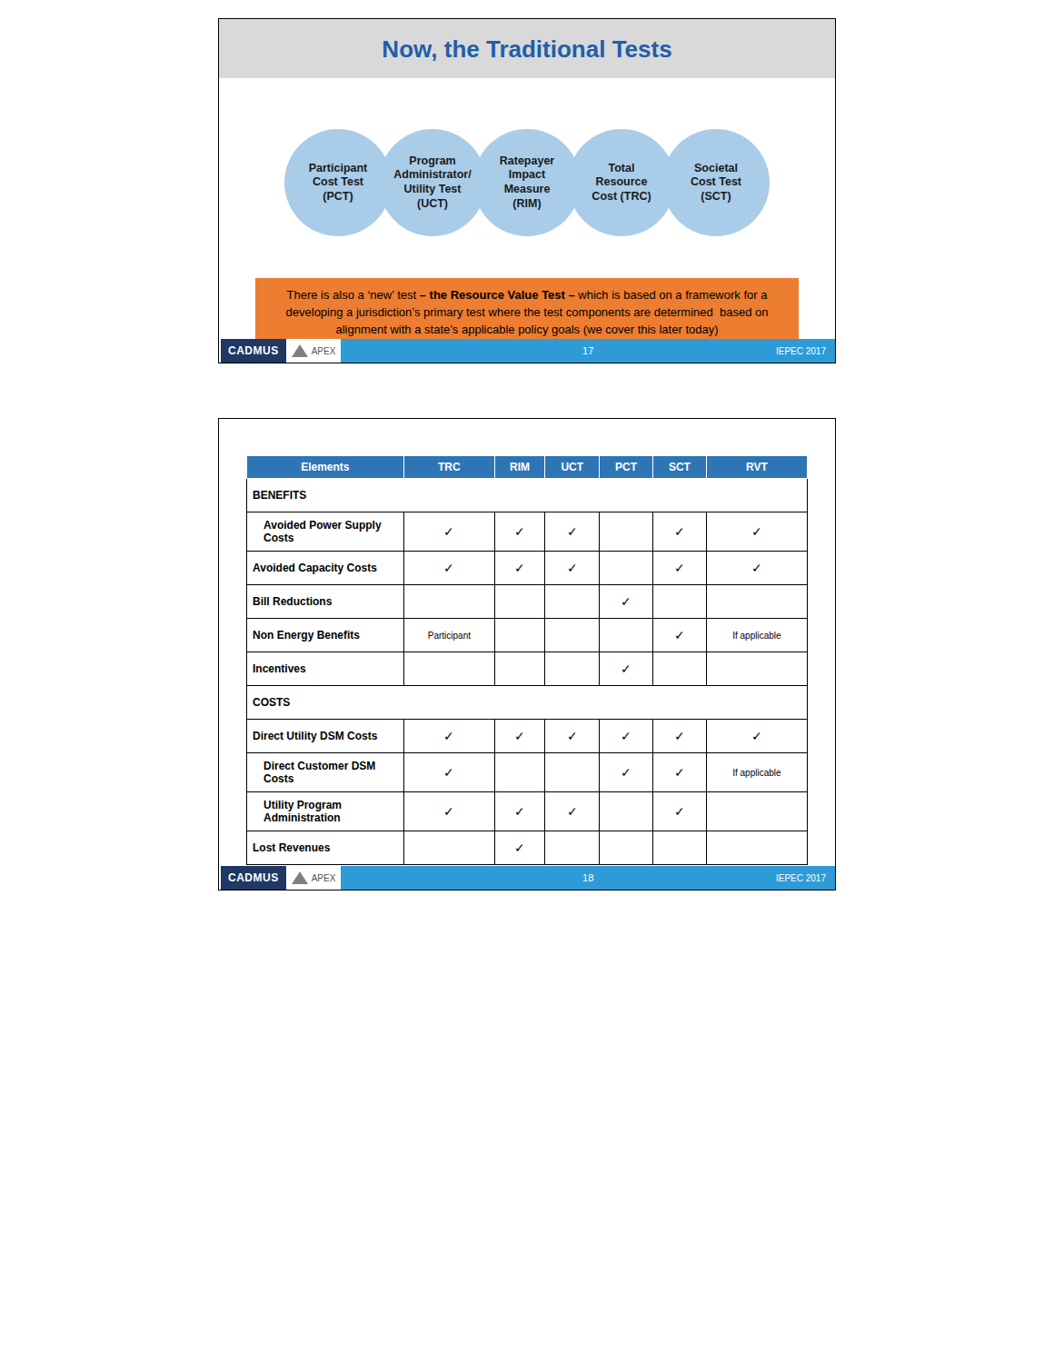Now, the Traditional Tests
Participant
Cost Test
(PCT)
Program
Administrator/
Utility Test
(UCT)
Ratepayer
Impact
Measure
(RIM)
Total
Resource
Cost (TRC)
Societal
Cost Test
(SCT)
There is also a ‘new’ test – the Resource Value Test – which is based on a framework for a developing a jurisdiction’s primary test where the test components are determined based on alignment with a state’s applicable policy goals (we cover this later today)
CADMUS
APEX
17 IEPEC 2017
| Elements | TRC | RIM | UCT | PCT | SCT | RVT |
| --- | --- | --- | --- | --- | --- | --- |
| BENEFITS |
| Avoided Power Supply Costs | | | | | | |
| Avoided Capacity Costs | | | | | | |
| Bill Reductions | | | | | | |
| Non Energy Benefits | Participant | | | | | If applicable |
| Incentives | | | | | | |
| COSTS |
| Direct Utility DSM Costs | | | | | | |
| Direct Customer DSM Costs | | | | | | If applicable |
| Utility Program Administration | | | | | | |
| Lost Revenues | | | | | | |
CADMUS
APEX
18 IEPEC 2017